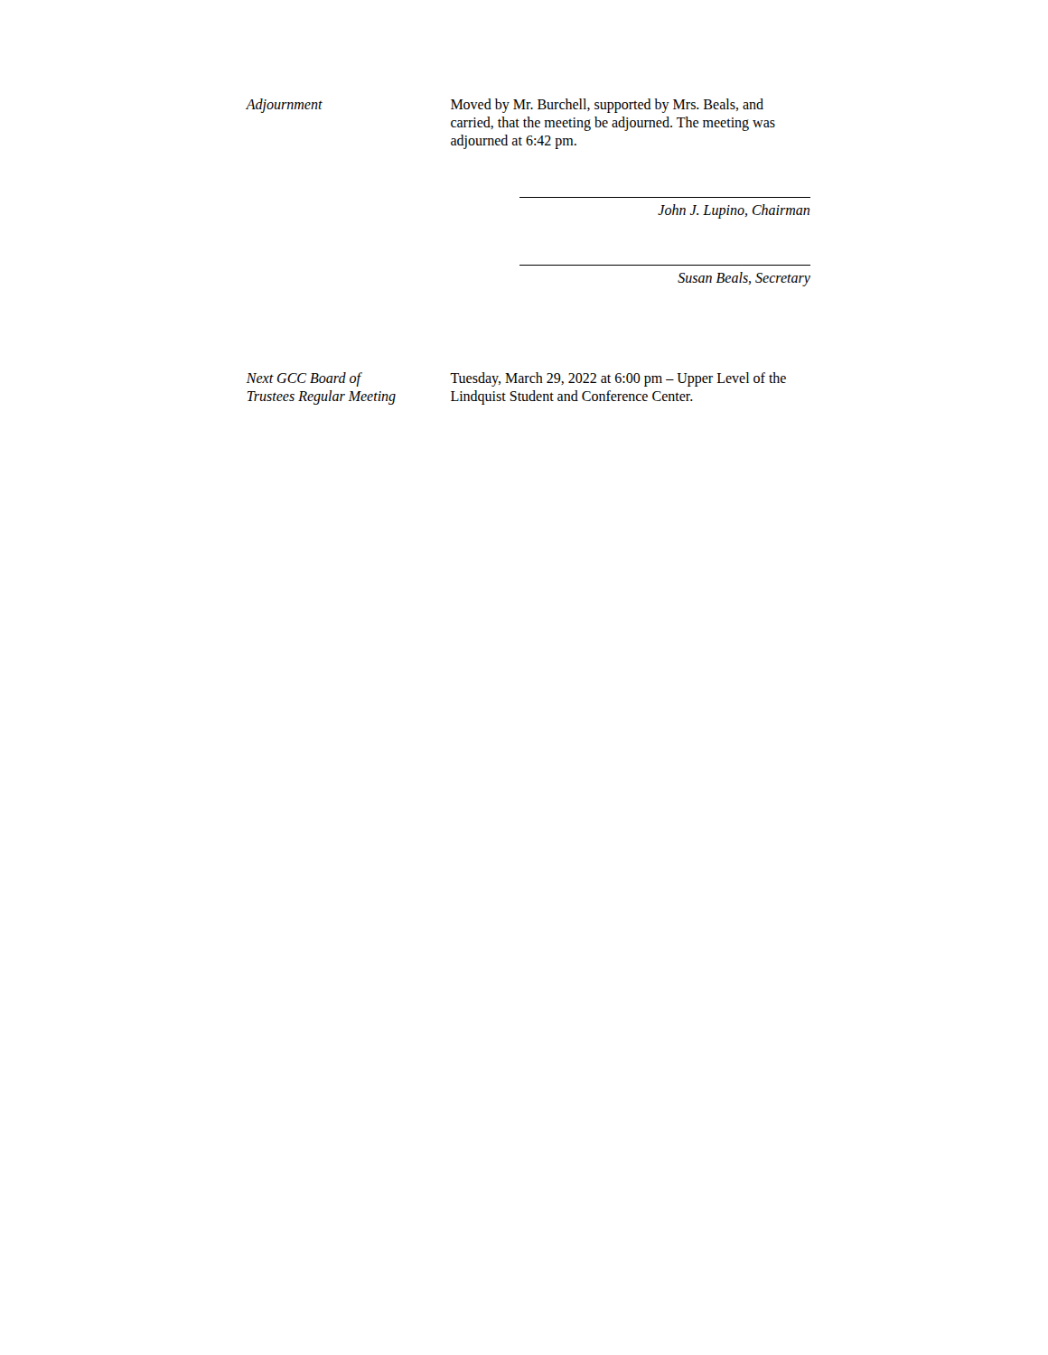Adjournment
Moved by Mr. Burchell, supported by Mrs. Beals, and carried, that the meeting be adjourned. The meeting was adjourned at 6:42 pm.
John J. Lupino, Chairman
Susan Beals, Secretary
Next GCC Board ofTrustees Regular Meeting
Tuesday, March 29, 2022 at 6:00 pm – Upper Level of the Lindquist Student and Conference Center.